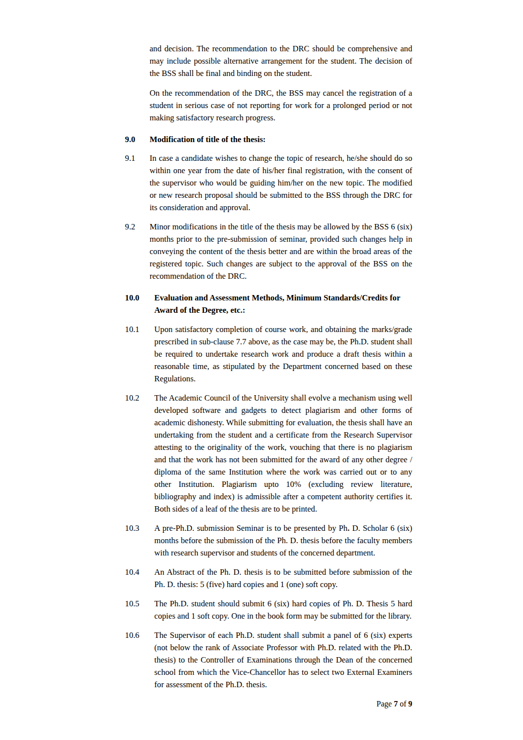and decision. The recommendation to the DRC should be comprehensive and may include possible alternative arrangement for the student. The decision of the BSS shall be final and binding on the student.
On the recommendation of the DRC, the BSS may cancel the registration of a student in serious case of not reporting for work for a prolonged period or not making satisfactory research progress.
9.0
Modification of title of the thesis:
9.1
In case a candidate wishes to change the topic of research, he/she should do so within one year from the date of his/her final registration, with the consent of the supervisor who would be guiding him/her on the new topic. The modified or new research proposal should be submitted to the BSS through the DRC for its consideration and approval.
9.2
Minor modifications in the title of the thesis may be allowed by the BSS 6 (six) months prior to the pre-submission of seminar, provided such changes help in conveying the content of the thesis better and are within the broad areas of the registered topic. Such changes are subject to the approval of the BSS on the recommendation of the DRC.
10.0
Evaluation and Assessment Methods, Minimum Standards/Credits for Award of the Degree, etc.:
10.1
Upon satisfactory completion of course work, and obtaining the marks/grade prescribed in sub-clause 7.7 above, as the case may be, the Ph.D. student shall be required to undertake research work and produce a draft thesis within a reasonable time, as stipulated by the Department concerned based on these Regulations.
10.2
The Academic Council of the University shall evolve a mechanism using well developed software and gadgets to detect plagiarism and other forms of academic dishonesty. While submitting for evaluation, the thesis shall have an undertaking from the student and a certificate from the Research Supervisor attesting to the originality of the work, vouching that there is no plagiarism and that the work has not been submitted for the award of any other degree / diploma of the same Institution where the work was carried out or to any other Institution. Plagiarism upto 10% (excluding review literature, bibliography and index) is admissible after a competent authority certifies it. Both sides of a leaf of the thesis are to be printed.
10.3
A pre-Ph.D. submission Seminar is to be presented by Ph. D. Scholar 6 (six) months before the submission of the Ph. D. thesis before the faculty members with research supervisor and students of the concerned department.
10.4
An Abstract of the Ph. D. thesis is to be submitted before submission of the Ph. D. thesis: 5 (five) hard copies and 1 (one) soft copy.
10.5
The Ph.D. student should submit 6 (six) hard copies of Ph. D. Thesis 5 hard copies and 1 soft copy. One in the book form may be submitted for the library.
10.6
The Supervisor of each Ph.D. student shall submit a panel of 6 (six) experts (not below the rank of Associate Professor with Ph.D. related with the Ph.D. thesis) to the Controller of Examinations through the Dean of the concerned school from which the Vice-Chancellor has to select two External Examiners for assessment of the Ph.D. thesis.
Page 7 of 9